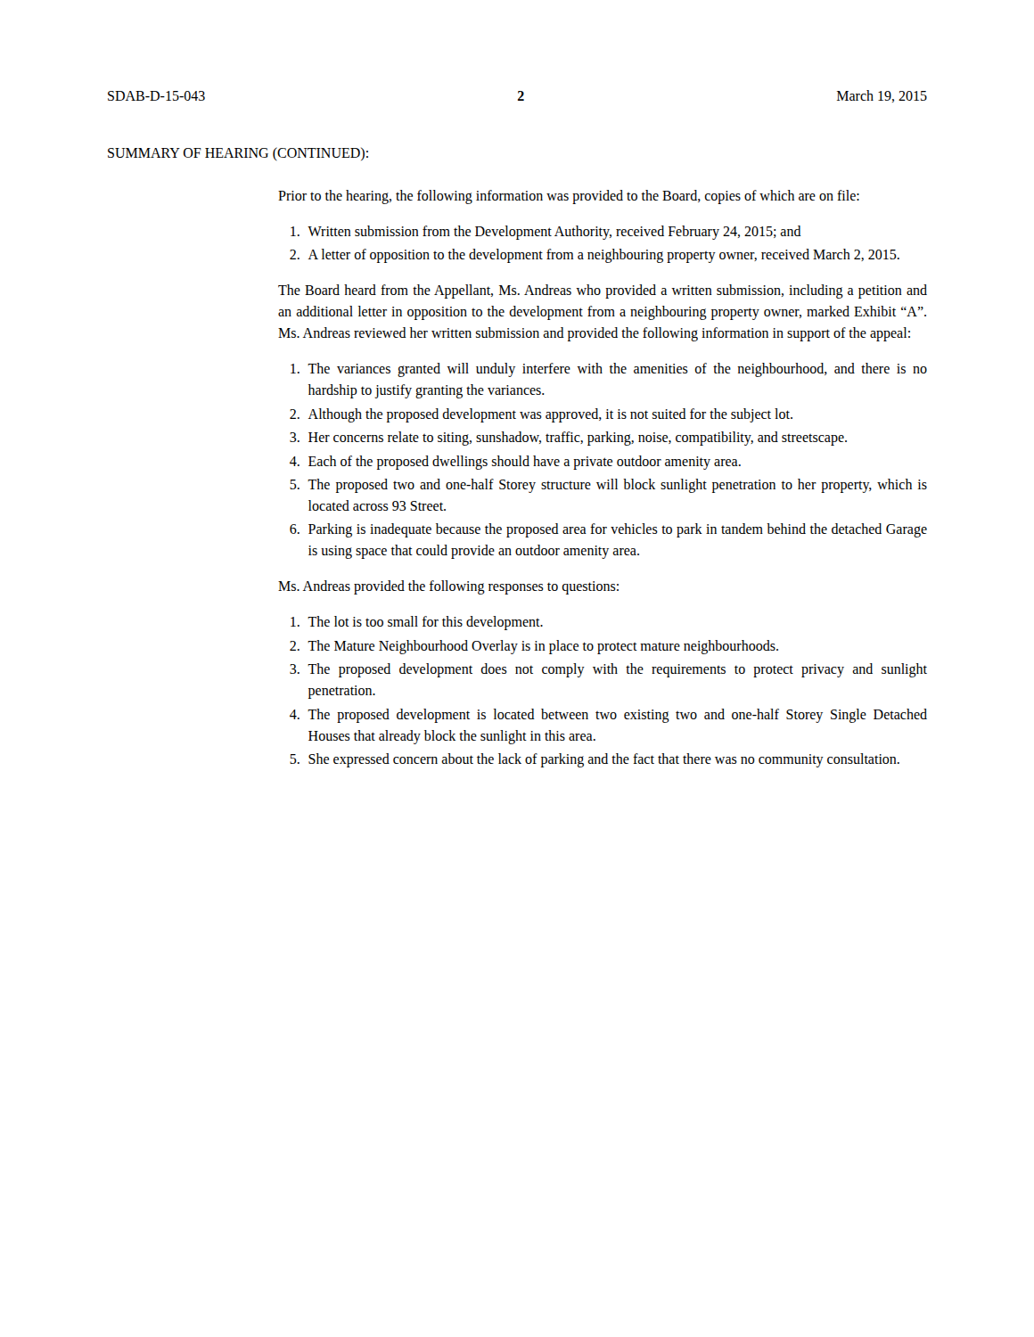SDAB-D-15-043
2
March 19, 2015
SUMMARY OF HEARING (CONTINUED):
Prior to the hearing, the following information was provided to the Board, copies of which are on file:
Written submission from the Development Authority, received February 24, 2015; and
A letter of opposition to the development from a neighbouring property owner, received March 2, 2015.
The Board heard from the Appellant, Ms. Andreas who provided a written submission, including a petition and an additional letter in opposition to the development from a neighbouring property owner, marked Exhibit “A”. Ms. Andreas reviewed her written submission and provided the following information in support of the appeal:
The variances granted will unduly interfere with the amenities of the neighbourhood, and there is no hardship to justify granting the variances.
Although the proposed development was approved, it is not suited for the subject lot.
Her concerns relate to siting, sunshadow, traffic, parking, noise, compatibility, and streetscape.
Each of the proposed dwellings should have a private outdoor amenity area.
The proposed two and one-half Storey structure will block sunlight penetration to her property, which is located across 93 Street.
Parking is inadequate because the proposed area for vehicles to park in tandem behind the detached Garage is using space that could provide an outdoor amenity area.
Ms. Andreas provided the following responses to questions:
The lot is too small for this development.
The Mature Neighbourhood Overlay is in place to protect mature neighbourhoods.
The proposed development does not comply with the requirements to protect privacy and sunlight penetration.
The proposed development is located between two existing two and one-half Storey Single Detached Houses that already block the sunlight in this area.
She expressed concern about the lack of parking and the fact that there was no community consultation.